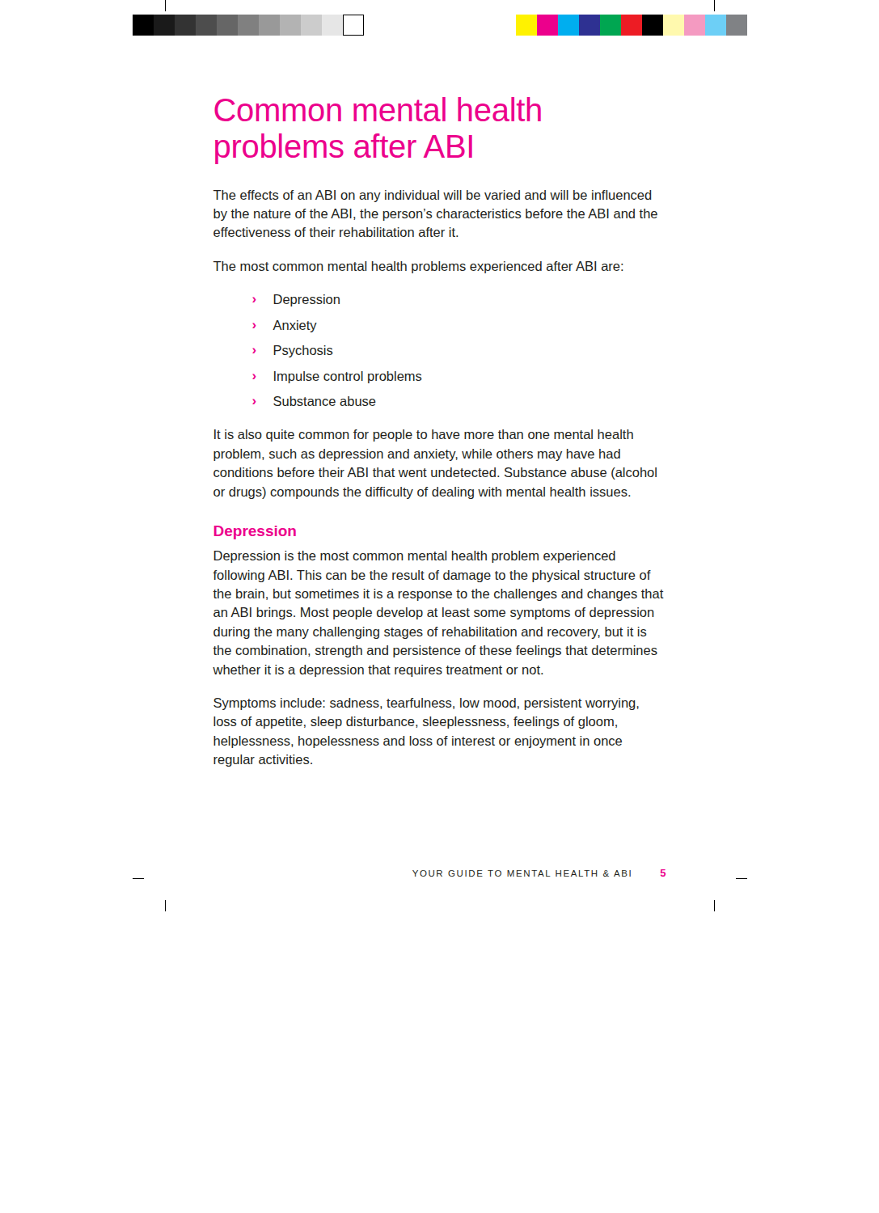Common mental health
problems after ABI
The effects of an ABI on any individual will be varied and will be influenced by the nature of the ABI, the person’s characteristics before the ABI and the effectiveness of their rehabilitation after it.
The most common mental health problems experienced after ABI are:
Depression
Anxiety
Psychosis
Impulse control problems
Substance abuse
It is also quite common for people to have more than one mental health problem, such as depression and anxiety, while others may have had conditions before their ABI that went undetected. Substance abuse (alcohol or drugs) compounds the difficulty of dealing with mental health issues.
Depression
Depression is the most common mental health problem experienced following ABI. This can be the result of damage to the physical structure of the brain, but sometimes it is a response to the challenges and changes that an ABI brings. Most people develop at least some symptoms of depression during the many challenging stages of rehabilitation and recovery, but it is the combination, strength and persistence of these feelings that determines whether it is a depression that requires treatment or not.
Symptoms include: sadness, tearfulness, low mood, persistent worrying, loss of appetite, sleep disturbance, sleeplessness, feelings of gloom, helplessness, hopelessness and loss of interest or enjoyment in once regular activities.
Your guide to mental health & ABI 5